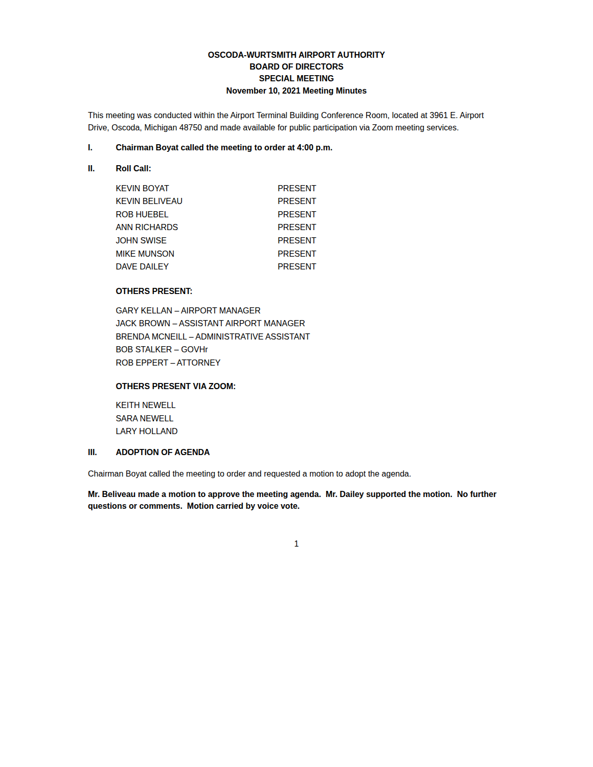OSCODA-WURTSMITH AIRPORT AUTHORITY
BOARD OF DIRECTORS
SPECIAL MEETING
November 10, 2021 Meeting Minutes
This meeting was conducted within the Airport Terminal Building Conference Room, located at 3961 E. Airport Drive, Oscoda, Michigan 48750 and made available for public participation via Zoom meeting services.
I. Chairman Boyat called the meeting to order at 4:00 p.m.
II. Roll Call:
| KEVIN BOYAT | PRESENT |
| KEVIN BELIVEAU | PRESENT |
| ROB HUEBEL | PRESENT |
| ANN RICHARDS | PRESENT |
| JOHN SWISE | PRESENT |
| MIKE MUNSON | PRESENT |
| DAVE DAILEY | PRESENT |
OTHERS PRESENT:
GARY KELLAN – AIRPORT MANAGER
JACK BROWN – ASSISTANT AIRPORT MANAGER
BRENDA MCNEILL – ADMINISTRATIVE ASSISTANT
BOB STALKER – GOVHr
ROB EPPERT – ATTORNEY
OTHERS PRESENT VIA ZOOM:
KEITH NEWELL
SARA NEWELL
LARY HOLLAND
III. ADOPTION OF AGENDA
Chairman Boyat called the meeting to order and requested a motion to adopt the agenda.
Mr. Beliveau made a motion to approve the meeting agenda. Mr. Dailey supported the motion. No further questions or comments. Motion carried by voice vote.
1